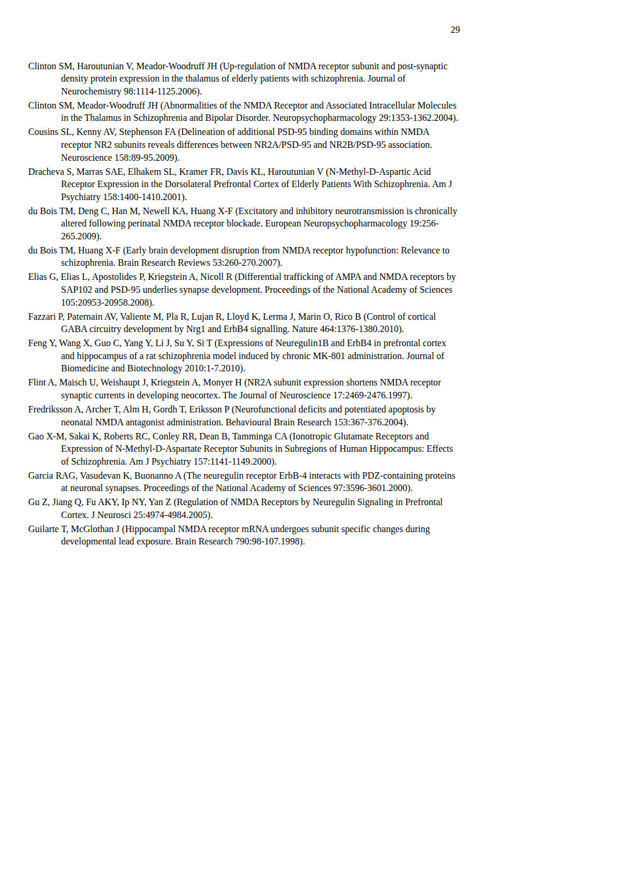29
Clinton SM, Haroutunian V, Meador-Woodruff JH (Up-regulation of NMDA receptor subunit and post-synaptic density protein expression in the thalamus of elderly patients with schizophrenia. Journal of Neurochemistry 98:1114-1125.2006).
Clinton SM, Meador-Woodruff JH (Abnormalities of the NMDA Receptor and Associated Intracellular Molecules in the Thalamus in Schizophrenia and Bipolar Disorder. Neuropsychopharmacology 29:1353-1362.2004).
Cousins SL, Kenny AV, Stephenson FA (Delineation of additional PSD-95 binding domains within NMDA receptor NR2 subunits reveals differences between NR2A/PSD-95 and NR2B/PSD-95 association. Neuroscience 158:89-95.2009).
Dracheva S, Marras SAE, Elhakem SL, Kramer FR, Davis KL, Haroutunian V (N-Methyl-D-Aspartic Acid Receptor Expression in the Dorsolateral Prefrontal Cortex of Elderly Patients With Schizophrenia. Am J Psychiatry 158:1400-1410.2001).
du Bois TM, Deng C, Han M, Newell KA, Huang X-F (Excitatory and inhibitory neurotransmission is chronically altered following perinatal NMDA receptor blockade. European Neuropsychopharmacology 19:256-265.2009).
du Bois TM, Huang X-F (Early brain development disruption from NMDA receptor hypofunction: Relevance to schizophrenia. Brain Research Reviews 53:260-270.2007).
Elias G, Elias L, Apostolides P, Kriegstein A, Nicoll R (Differential trafficking of AMPA and NMDA receptors by SAP102 and PSD-95 underlies synapse development. Proceedings of the National Academy of Sciences 105:20953-20958.2008).
Fazzari P, Paternain AV, Valiente M, Pla R, Lujan R, Lloyd K, Lerma J, Marin O, Rico B (Control of cortical GABA circuitry development by Nrg1 and ErbB4 signalling. Nature 464:1376-1380.2010).
Feng Y, Wang X, Guo C, Yang Y, Li J, Su Y, Si T (Expressions of Neuregulin1B and ErbB4 in prefrontal cortex and hippocampus of a rat schizophrenia model induced by chronic MK-801 administration. Journal of Biomedicine and Biotechnology 2010:1-7.2010).
Flint A, Maisch U, Weishaupt J, Kriegstein A, Monyer H (NR2A subunit expression shortens NMDA receptor synaptic currents in developing neocortex. The Journal of Neuroscience 17:2469-2476.1997).
Fredriksson A, Archer T, Alm H, Gordh T, Eriksson P (Neurofunctional deficits and potentiated apoptosis by neonatal NMDA antagonist administration. Behavioural Brain Research 153:367-376.2004).
Gao X-M, Sakai K, Roberts RC, Conley RR, Dean B, Tamminga CA (Ionotropic Glutamate Receptors and Expression of N-Methyl-D-Aspartate Receptor Subunits in Subregions of Human Hippocampus: Effects of Schizophrenia. Am J Psychiatry 157:1141-1149.2000).
Garcia RAG, Vasudevan K, Buonanno A (The neuregulin receptor ErbB-4 interacts with PDZ-containing proteins at neuronal synapses. Proceedings of the National Academy of Sciences 97:3596-3601.2000).
Gu Z, Jiang Q, Fu AKY, Ip NY, Yan Z (Regulation of NMDA Receptors by Neuregulin Signaling in Prefrontal Cortex. J Neurosci 25:4974-4984.2005).
Guilarte T, McGlothan J (Hippocampal NMDA receptor mRNA undergoes subunit specific changes during developmental lead exposure. Brain Research 790:98-107.1998).